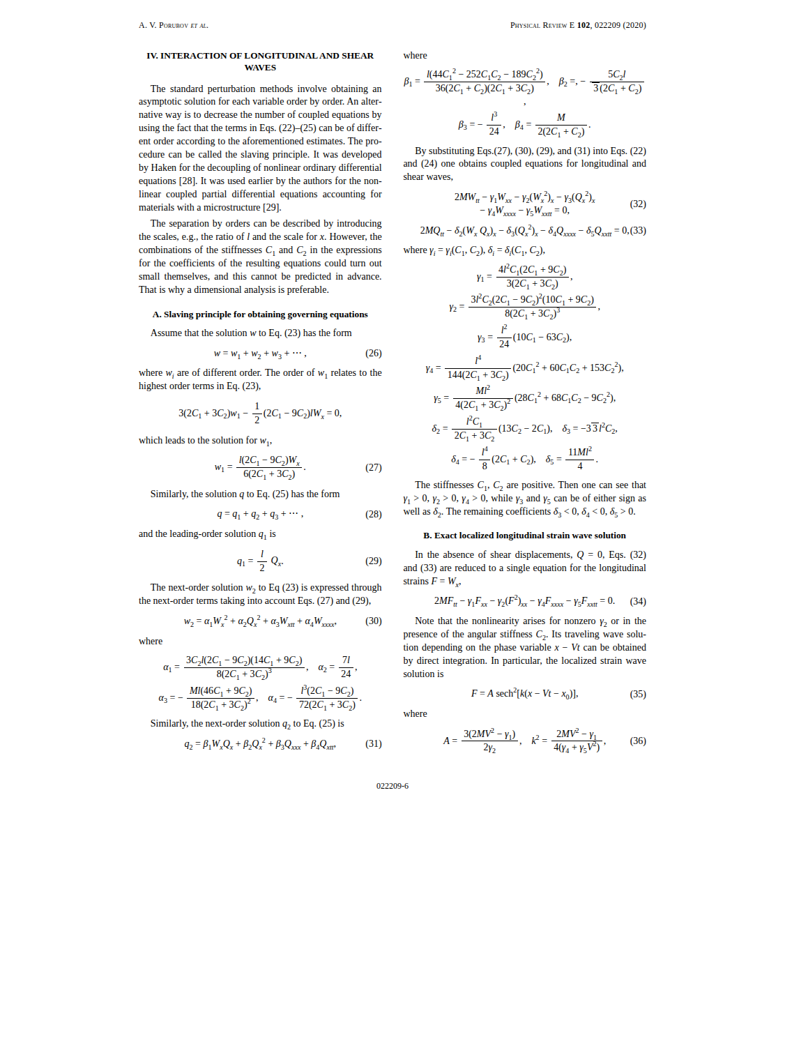A. V. Porubov et al.
Physical Review E 102, 022209 (2020)
IV. Interaction of longitudinal and shear waves
The standard perturbation methods involve obtaining an asymptotic solution for each variable order by order. An alternative way is to decrease the number of coupled equations by using the fact that the terms in Eqs. (22)–(25) can be of different order according to the aforementioned estimates. The procedure can be called the slaving principle. It was developed by Haken for the decoupling of nonlinear ordinary differential equations [28]. It was used earlier by the authors for the nonlinear coupled partial differential equations accounting for materials with a microstructure [29].
The separation by orders can be described by introducing the scales, e.g., the ratio of l and the scale for x. However, the combinations of the stiffnesses C1 and C2 in the expressions for the coefficients of the resulting equations could turn out small themselves, and this cannot be predicted in advance. That is why a dimensional analysis is preferable.
A. Slaving principle for obtaining governing equations
Assume that the solution w to Eq. (23) has the form
w = w1 + w2 + w3 + ⋯ , (26)
where wi are of different order. The order of w1 relates to the highest order terms in Eq. (23),
3(2C1 + 3C2)w1 − 12(2C1 − 9C2)lWx = 0,
which leads to the solution for w1,
w1 = l(2C1 − 9C2)Wx 6(2C1 + 3C2). (27)
Similarly, the solution q to Eq. (25) has the form
q = q1 + q2 + q3 + ⋯ , (28)
and the leading-order solution q1 is
q1 = l 2 Qx. (29)
The next-order solution w2 to Eq (23) is expressed through the next-order terms taking into account Eqs. (27) and (29),
w2 = α1Wx2 + α2Qx2 + α3Wxtt + α4Wxxxx, (30)
where
α1 = 3C2l(2C1 − 9C2)(14C1 + 9C2) 8(2C1 + 3C2)3, α2 = 7l 24,
α3 = − Ml(46C1 + 9C2) 18(2C1 + 3C2)2, α4 = − l3(2C1 − 9C2) 72(2C1 + 3C2).
Similarly, the next-order solution q2 to Eq. (25) is
q2 = β1WxQx + β2Qx2 + β3Qxxx + β4Qxtt, (31)
where
β1 = l(44C12 − 252C1C2 − 189C22) 36(2C1 + C2)(2C1 + 3C2), β2 =, − 5C2l 3(2C1 + C2),
β3 = − l324, β4 = M 2(2C1 + C2).
By substituting Eqs.(27), (30), (29), and (31) into Eqs. (22) and (24) one obtains coupled equations for longitudinal and shear waves,
2MWtt − γ1Wxx − γ2(Wx2)x − γ3(Qx2)x
− γ4Wxxxx − γ5Wxxtt = 0, (32)
2MQtt − δ2(Wx Qx)x − δ3(Qx2)x − δ4Qxxxx − δ5Qxxtt = 0, (33)
where γi = γi(C1, C2), δi = δi(C1, C2),
γ1 = 4l2C1(2C1 + 9C2) 3(2C1 + 3C2),
γ2 = 3l2C2(2C1 − 9C2)2(10C1 + 9C2) 8(2C1 + 3C2)3,
γ3 = l224(10C1 − 63C2),
γ4 = l4144(2C1 + 3C2)(20C12 + 60C1C2 + 153C22),
γ5 = Ml24(2C1 + 3C2)2(28C12 + 68C1C2 − 9C22),
δ2 = l2C12C1 + 3C2(13C2 − 2C1), δ3 = −33 l2C2,
δ4 = − l48(2C1 + C2), δ5 = 11Ml24.
The stiffnesses C1, C2 are positive. Then one can see that γ1 > 0, γ2 > 0, γ4 > 0, while γ3 and γ5 can be of either sign as well as δ2. The remaining coefficients δ3 < 0, δ4 < 0, δ5 > 0.
B. Exact localized longitudinal strain wave solution
In the absence of shear displacements, Q = 0, Eqs. (32) and (33) are reduced to a single equation for the longitudinal strains F = Wx,
2MFtt − γ1Fxx − γ2(F2)xx − γ4Fxxxx − γ5Fxxtt = 0. (34)
Note that the nonlinearity arises for nonzero γ2 or in the presence of the angular stiffness C2. Its traveling wave solution depending on the phase variable x − Vt can be obtained by direct integration. In particular, the localized strain wave solution is
F = A sech2[k(x − Vt − x0)], (35)
where
A = 3(2MV2 − γ1) 2γ2, k2 = 2MV2 − γ14(γ4 + γ5V2), (36)
022209-6